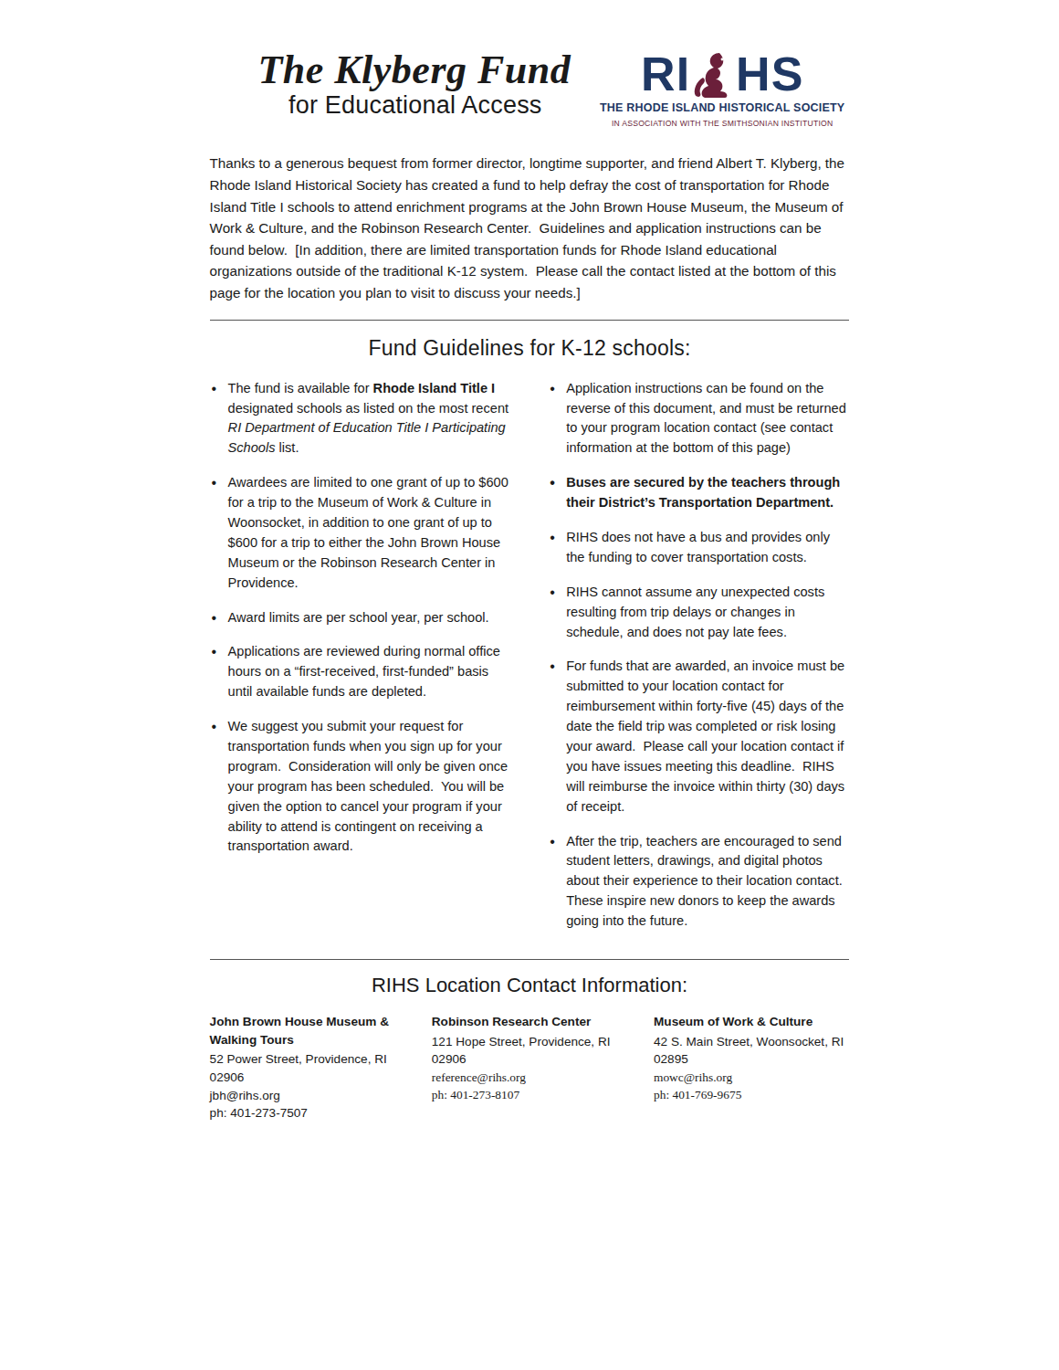The Klyberg Fund
for Educational Access
RI HS
THE RHODE ISLAND HISTORICAL SOCIETY
IN ASSOCIATION WITH THE SMITHSONIAN INSTITUTION
Thanks to a generous bequest from former director, longtime supporter, and friend Albert T. Klyberg, the Rhode Island Historical Society has created a fund to help defray the cost of transportation for Rhode Island Title I schools to attend enrichment programs at the John Brown House Museum, the Museum of Work & Culture, and the Robinson Research Center. Guidelines and application instructions can be found below. [In addition, there are limited transportation funds for Rhode Island educational organizations outside of the traditional K-12 system. Please call the contact listed at the bottom of this page for the location you plan to visit to discuss your needs.]
Fund Guidelines for K-12 schools:
The fund is available for Rhode Island Title I designated schools as listed on the most recent RI Department of Education Title I Participating Schools list.
Awardees are limited to one grant of up to $600 for a trip to the Museum of Work & Culture in Woonsocket, in addition to one grant of up to $600 for a trip to either the John Brown House Museum or the Robinson Research Center in Providence.
Award limits are per school year, per school.
Applications are reviewed during normal office hours on a “first-received, first-funded” basis until available funds are depleted.
We suggest you submit your request for transportation funds when you sign up for your program. Consideration will only be given once your program has been scheduled. You will be given the option to cancel your program if your ability to attend is contingent on receiving a transportation award.
Application instructions can be found on the reverse of this document, and must be returned to your program location contact (see contact information at the bottom of this page)
Buses are secured by the teachers through their District’s Transportation Department.
RIHS does not have a bus and provides only the funding to cover transportation costs.
RIHS cannot assume any unexpected costs resulting from trip delays or changes in schedule, and does not pay late fees.
For funds that are awarded, an invoice must be submitted to your location contact for reimbursement within forty-five (45) days of the date the field trip was completed or risk losing your award. Please call your location contact if you have issues meeting this deadline. RIHS will reimburse the invoice within thirty (30) days of receipt.
After the trip, teachers are encouraged to send student letters, drawings, and digital photos about their experience to their location contact. These inspire new donors to keep the awards going into the future.
RIHS Location Contact Information:
John Brown House Museum & Walking Tours
52 Power Street, Providence, RI 02906
jbh@rihs.org
ph: 401-273-7507
Robinson Research Center
121 Hope Street, Providence, RI 02906
reference@rihs.org
ph: 401-273-8107
Museum of Work & Culture
42 S. Main Street, Woonsocket, RI 02895
mowc@rihs.org
ph: 401-769-9675